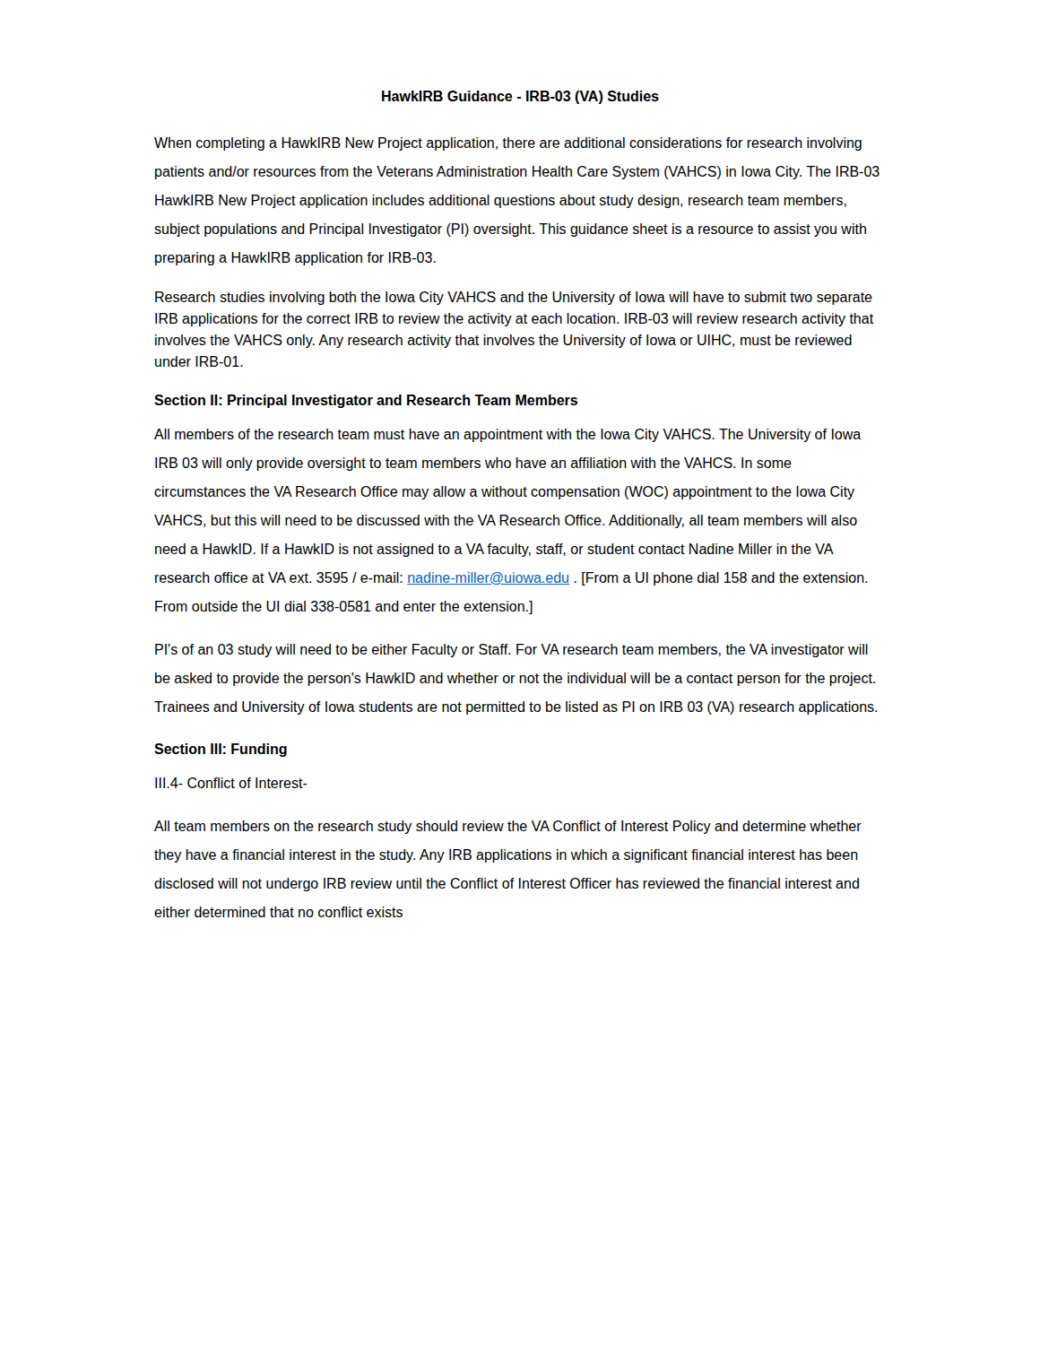HawkIRB Guidance - IRB-03 (VA) Studies
When completing a HawkIRB New Project application, there are additional considerations for research involving patients and/or resources from the Veterans Administration Health Care System (VAHCS) in Iowa City. The IRB-03 HawkIRB New Project application includes additional questions about study design, research team members, subject populations and Principal Investigator (PI) oversight. This guidance sheet is a resource to assist you with preparing a HawkIRB application for IRB-03.
Research studies involving both the Iowa City VAHCS and the University of Iowa will have to submit two separate IRB applications for the correct IRB to review the activity at each location. IRB-03 will review research activity that involves the VAHCS only. Any research activity that involves the University of Iowa or UIHC, must be reviewed under IRB-01.
Section II: Principal Investigator and Research Team Members
All members of the research team must have an appointment with the Iowa City VAHCS. The University of Iowa IRB 03 will only provide oversight to team members who have an affiliation with the VAHCS. In some circumstances the VA Research Office may allow a without compensation (WOC) appointment to the Iowa City VAHCS, but this will need to be discussed with the VA Research Office. Additionally, all team members will also need a HawkID. If a HawkID is not assigned to a VA faculty, staff, or student contact Nadine Miller in the VA research office at VA ext. 3595 / e-mail: nadine-miller@uiowa.edu . [From a UI phone dial 158 and the extension. From outside the UI dial 338-0581 and enter the extension.]
PI's of an 03 study will need to be either Faculty or Staff. For VA research team members, the VA investigator will be asked to provide the person's HawkID and whether or not the individual will be a contact person for the project. Trainees and University of Iowa students are not permitted to be listed as PI on IRB 03 (VA) research applications.
Section III: Funding
III.4- Conflict of Interest-
All team members on the research study should review the VA Conflict of Interest Policy and determine whether they have a financial interest in the study. Any IRB applications in which a significant financial interest has been disclosed will not undergo IRB review until the Conflict of Interest Officer has reviewed the financial interest and either determined that no conflict exists